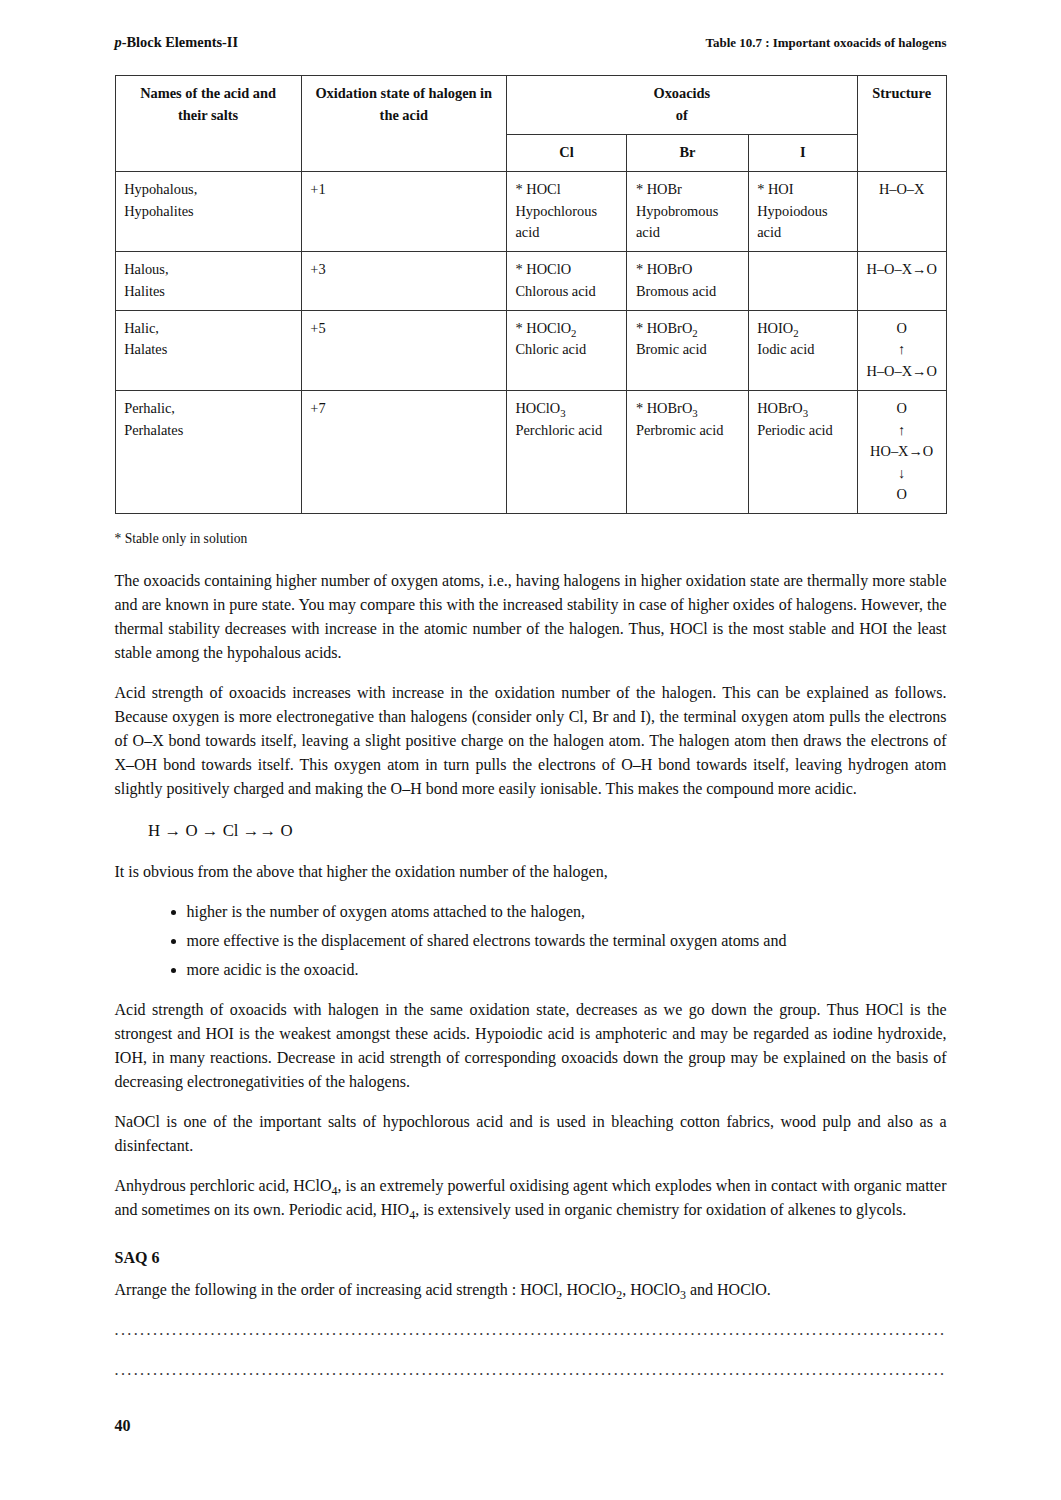p-Block Elements-II Table 10.7 : Important oxoacids of halogens
| Names of the acid and their salts | Oxidation state of halogen in the acid | Oxoacids of | Structure |
| --- | --- | --- | --- |
| Cl | Br | I |
| Hypohalous, Hypohalites | +1 | * HOCl Hypochlorous acid | * HOBr Hypobromous acid | * HOI Hypoiodous acid | H–O–X |
| Halous, Halites | +3 | * HOClO Chlorous acid | * HOBrO Bromous acid | | H–O–X→O |
| Halic, Halates | +5 | * HOClO 2 Chloric acid | * HOBrO 2 Bromic acid | HOIO 2 Iodic acid | O ↑ H–O–X→O |
| Perhalic, Perhalates | +7 | HOClO 3 Perchloric acid | * HOBrO 3 Perbromic acid | HOBrO 3 Periodic acid | O ↑ HO–X→O ↓ O |
* Stable only in solution
The oxoacids containing higher number of oxygen atoms, i.e., having halogens in higher oxidation state are thermally more stable and are known in pure state. You may compare this with the increased stability in case of higher oxides of halogens. However, the thermal stability decreases with increase in the atomic number of the halogen. Thus, HOCl is the most stable and HOI the least stable among the hypohalous acids.
Acid strength of oxoacids increases with increase in the oxidation number of the halogen. This can be explained as follows. Because oxygen is more electronegative than halogens (consider only Cl, Br and I), the terminal oxygen atom pulls the electrons of O–X bond towards itself, leaving a slight positive charge on the halogen atom. The halogen atom then draws the electrons of X–OH bond towards itself. This oxygen atom in turn pulls the electrons of O–H bond towards itself, leaving hydrogen atom slightly positively charged and making the O–H bond more easily ionisable. This makes the compound more acidic.
H → O → Cl →→ O
It is obvious from the above that higher the oxidation number of the halogen,
higher is the number of oxygen atoms attached to the halogen,
more effective is the displacement of shared electrons towards the terminal oxygen atoms and
more acidic is the oxoacid.
Acid strength of oxoacids with halogen in the same oxidation state, decreases as we go down the group. Thus HOCl is the strongest and HOI is the weakest amongst these acids. Hypoiodic acid is amphoteric and may be regarded as iodine hydroxide, IOH, in many reactions. Decrease in acid strength of corresponding oxoacids down the group may be explained on the basis of decreasing electronegativities of the halogens.
NaOCl is one of the important salts of hypochlorous acid and is used in bleaching cotton fabrics, wood pulp and also as a disinfectant.
Anhydrous perchloric acid, HClO4, is an extremely powerful oxidising agent which explodes when in contact with organic matter and sometimes on its own. Periodic acid, HIO4, is extensively used in organic chemistry for oxidation of alkenes to glycols.
SAQ 6
Arrange the following in the order of increasing acid strength : HOCl, HOClO2, HOClO3 and HOClO.
..................................................................................................................................
..................................................................................................................................
40